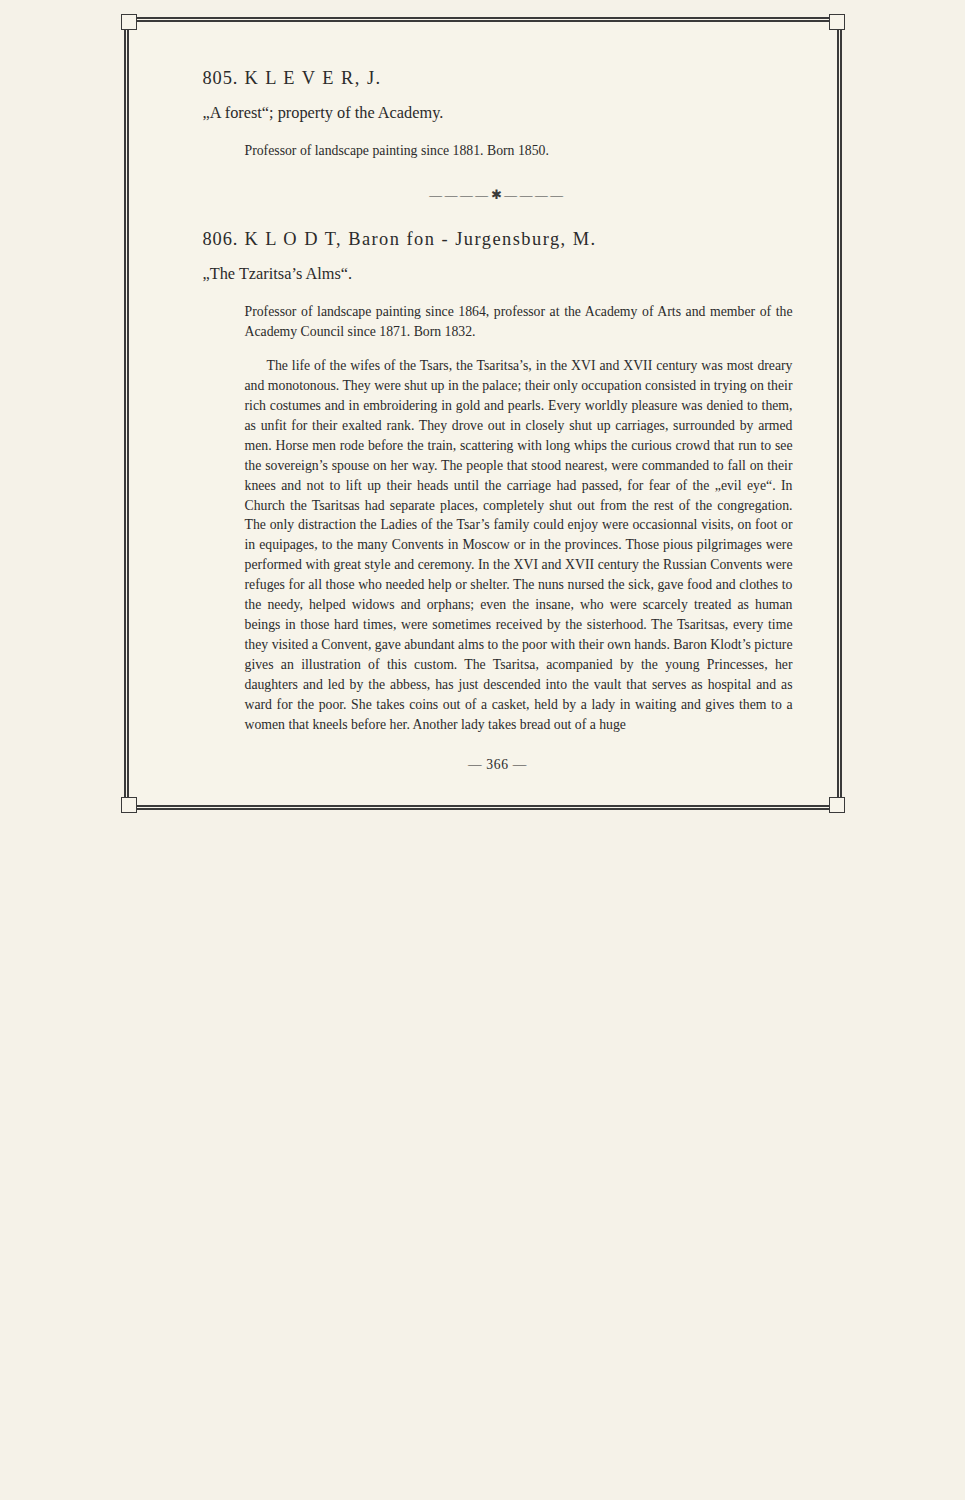805. K L E V E R, J.
„A forest“; property of the Academy.
Professor of landscape painting since 1881. Born 1850.
————✱————
806. K L O D T, Baron fon - Jurgensburg, M.
„The Tzaritsa’s Alms“.
Professor of landscape painting since 1864, professor at the Academy of Arts and member of the Academy Council since 1871. Born 1832.
The life of the wifes of the Tsars, the Tsaritsa’s, in the XVI and XVII century was most dreary and monotonous. They were shut up in the palace; their only occupation consisted in trying on their rich costumes and in embroidering in gold and pearls. Every worldly pleasure was denied to them, as unfit for their exalted rank. They drove out in closely shut up carriages, surrounded by armed men. Horse men rode before the train, scattering with long whips the curious crowd that run to see the sovereign’s spouse on her way. The people that stood nearest, were commanded to fall on their knees and not to lift up their heads until the carriage had passed, for fear of the „evil eye“. In Church the Tsaritsas had separate places, completely shut out from the rest of the congregation. The only distraction the Ladies of the Tsar’s family could enjoy were occasionnal visits, on foot or in equipages, to the many Convents in Moscow or in the provinces. Those pious pilgrimages were performed with great style and ceremony. In the XVI and XVII century the Russian Convents were refuges for all those who needed help or shelter. The nuns nursed the sick, gave food and clothes to the needy, helped widows and orphans; even the insane, who were scarcely treated as human beings in those hard times, were sometimes received by the sisterhood. The Tsaritsas, every time they visited a Convent, gave abundant alms to the poor with their own hands. Baron Klodt’s picture gives an illustration of this custom. The Tsaritsa, acompanied by the young Princesses, her daughters and led by the abbess, has just descended into the vault that serves as hospital and as ward for the poor. She takes coins out of a casket, held by a lady in waiting and gives them to a women that kneels before her. Another lady takes bread out of a huge
— 366 —